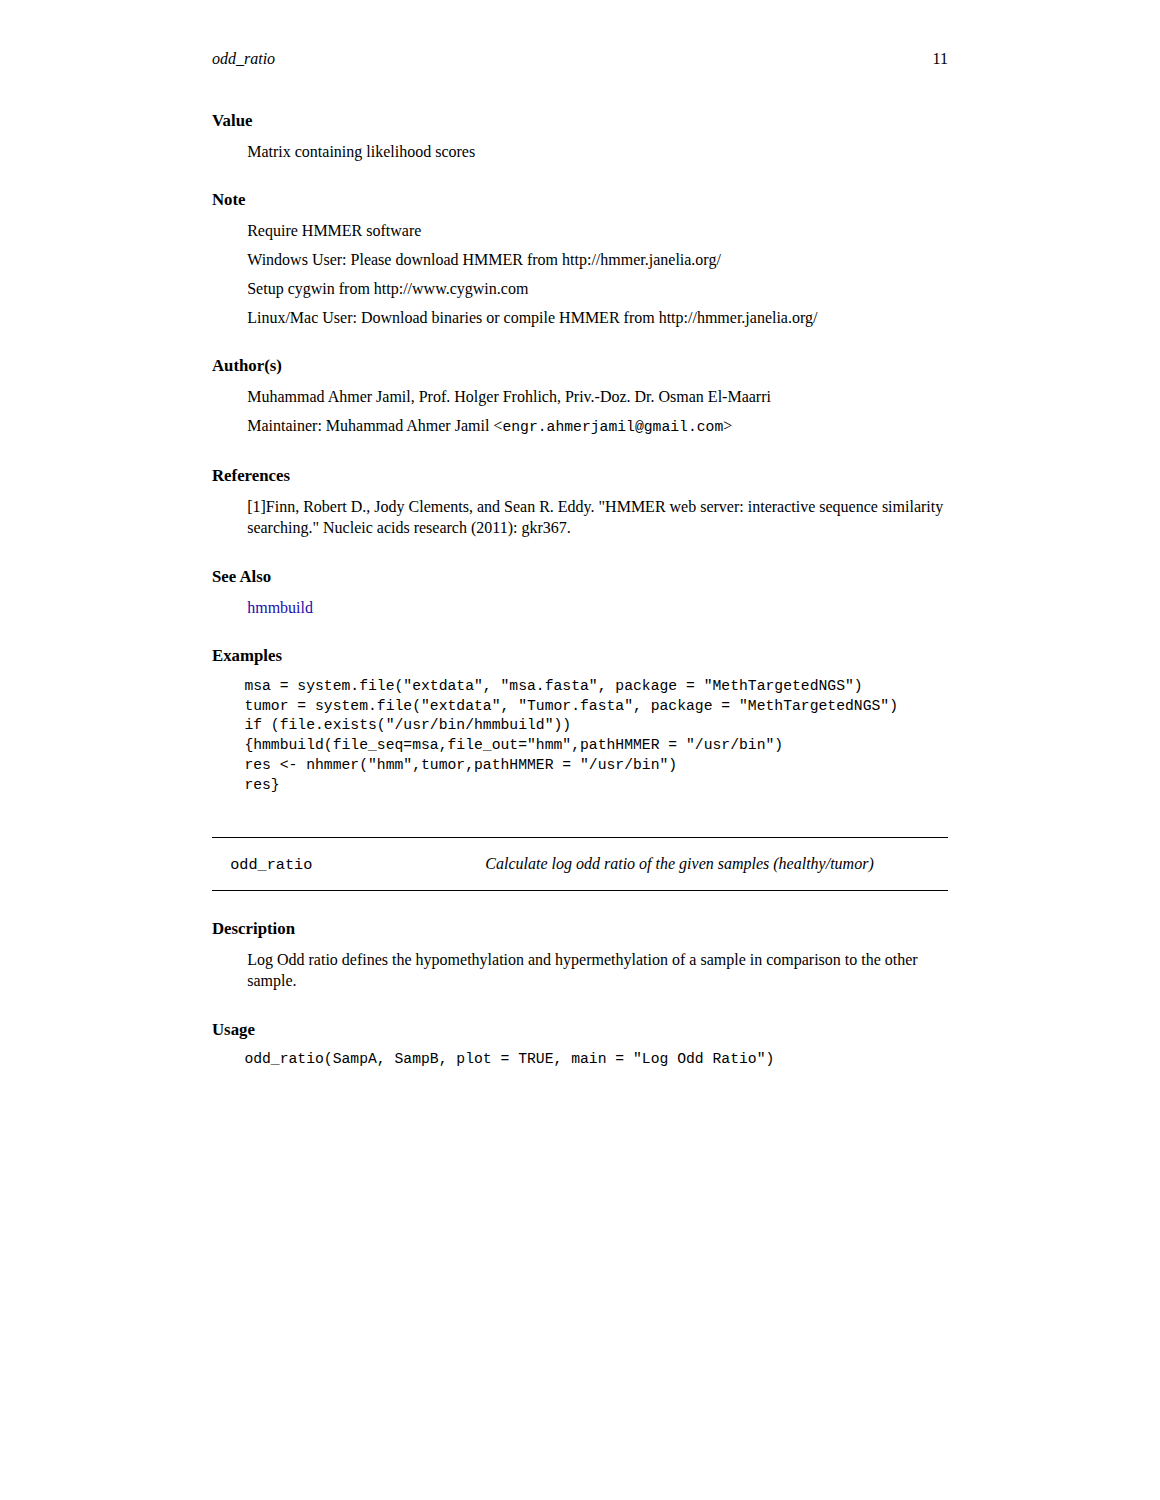odd_ratio 11
Value
Matrix containing likelihood scores
Note
Require HMMER software
Windows User: Please download HMMER from http://hmmer.janelia.org/
Setup cygwin from http://www.cygwin.com
Linux/Mac User: Download binaries or compile HMMER from http://hmmer.janelia.org/
Author(s)
Muhammad Ahmer Jamil, Prof. Holger Frohlich, Priv.-Doz. Dr. Osman El-Maarri
Maintainer: Muhammad Ahmer Jamil <engr.ahmerjamil@gmail.com>
References
[1]Finn, Robert D., Jody Clements, and Sean R. Eddy. "HMMER web server: interactive sequence similarity searching." Nucleic acids research (2011): gkr367.
See Also
hmmbuild
Examples
msa = system.file("extdata", "msa.fasta", package = "MethTargetedNGS")
tumor = system.file("extdata", "Tumor.fasta", package = "MethTargetedNGS")
if (file.exists("/usr/bin/hmmbuild"))
{hmmbuild(file_seq=msa,file_out="hmm",pathHMMER = "/usr/bin")
res <- nhmmer("hmm",tumor,pathHMMER = "/usr/bin")
res}
odd_ratio Calculate log odd ratio of the given samples (healthy/tumor)
Description
Log Odd ratio defines the hypomethylation and hypermethylation of a sample in comparison to the other sample.
Usage
odd_ratio(SampA, SampB, plot = TRUE, main = "Log Odd Ratio")